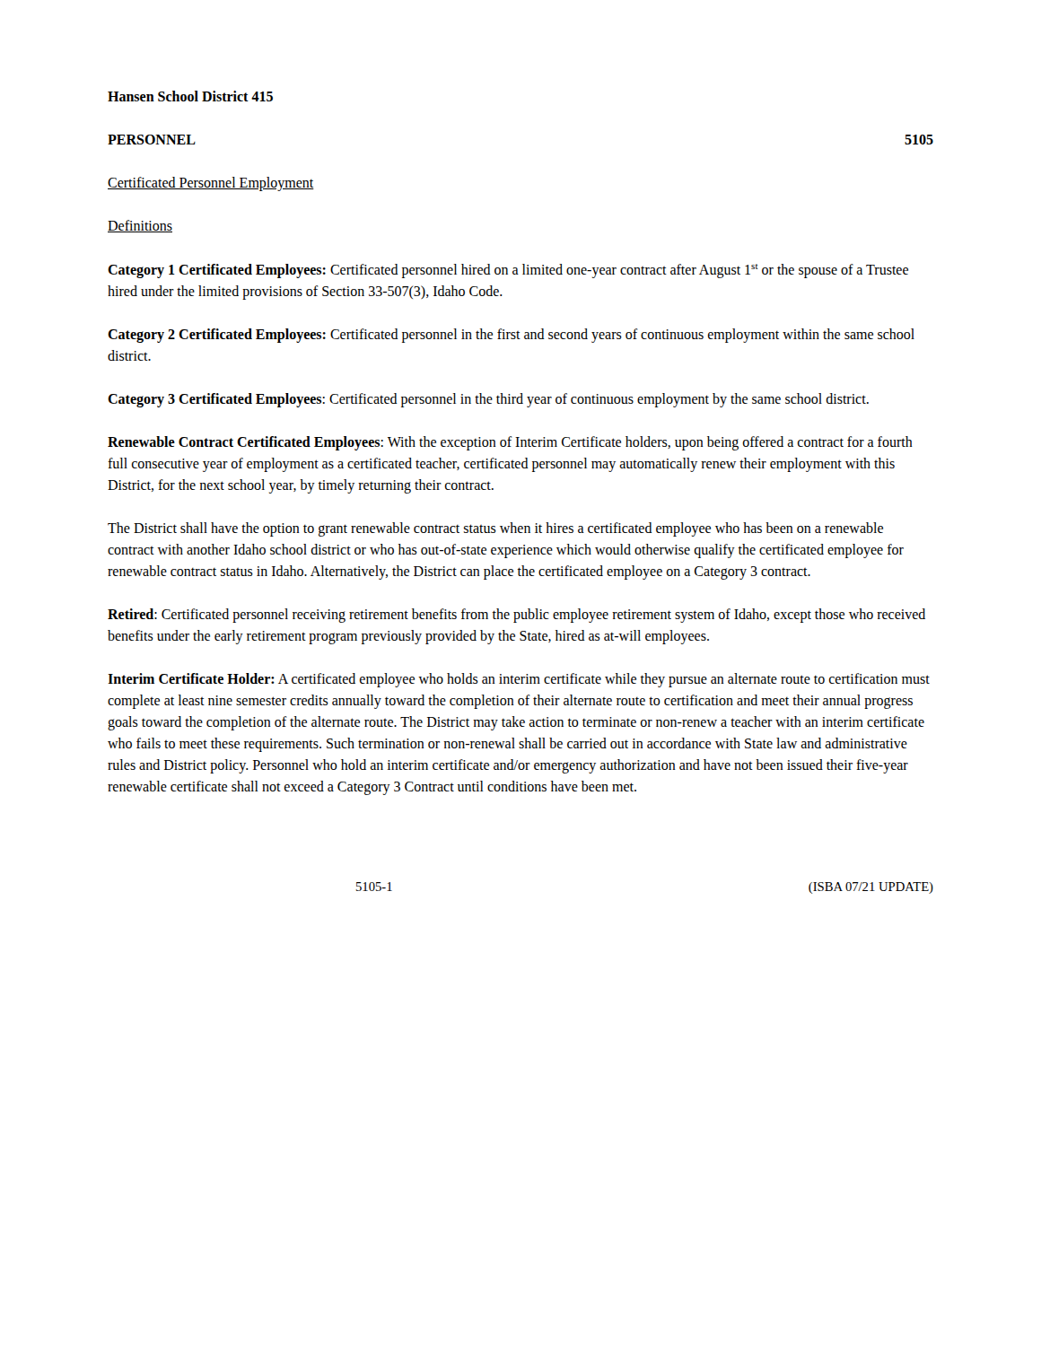Hansen School District 415
PERSONNEL 5105
Certificated Personnel Employment
Definitions
Category 1 Certificated Employees: Certificated personnel hired on a limited one-year contract after August 1st or the spouse of a Trustee hired under the limited provisions of Section 33-507(3), Idaho Code.
Category 2 Certificated Employees: Certificated personnel in the first and second years of continuous employment within the same school district.
Category 3 Certificated Employees: Certificated personnel in the third year of continuous employment by the same school district.
Renewable Contract Certificated Employees: With the exception of Interim Certificate holders, upon being offered a contract for a fourth full consecutive year of employment as a certificated teacher, certificated personnel may automatically renew their employment with this District, for the next school year, by timely returning their contract.
The District shall have the option to grant renewable contract status when it hires a certificated employee who has been on a renewable contract with another Idaho school district or who has out-of-state experience which would otherwise qualify the certificated employee for renewable contract status in Idaho. Alternatively, the District can place the certificated employee on a Category 3 contract.
Retired: Certificated personnel receiving retirement benefits from the public employee retirement system of Idaho, except those who received benefits under the early retirement program previously provided by the State, hired as at-will employees.
Interim Certificate Holder: A certificated employee who holds an interim certificate while they pursue an alternate route to certification must complete at least nine semester credits annually toward the completion of their alternate route to certification and meet their annual progress goals toward the completion of the alternate route. The District may take action to terminate or non-renew a teacher with an interim certificate who fails to meet these requirements. Such termination or non-renewal shall be carried out in accordance with State law and administrative rules and District policy. Personnel who hold an interim certificate and/or emergency authorization and have not been issued their five-year renewable certificate shall not exceed a Category 3 Contract until conditions have been met.
5105-1 (ISBA 07/21 UPDATE)